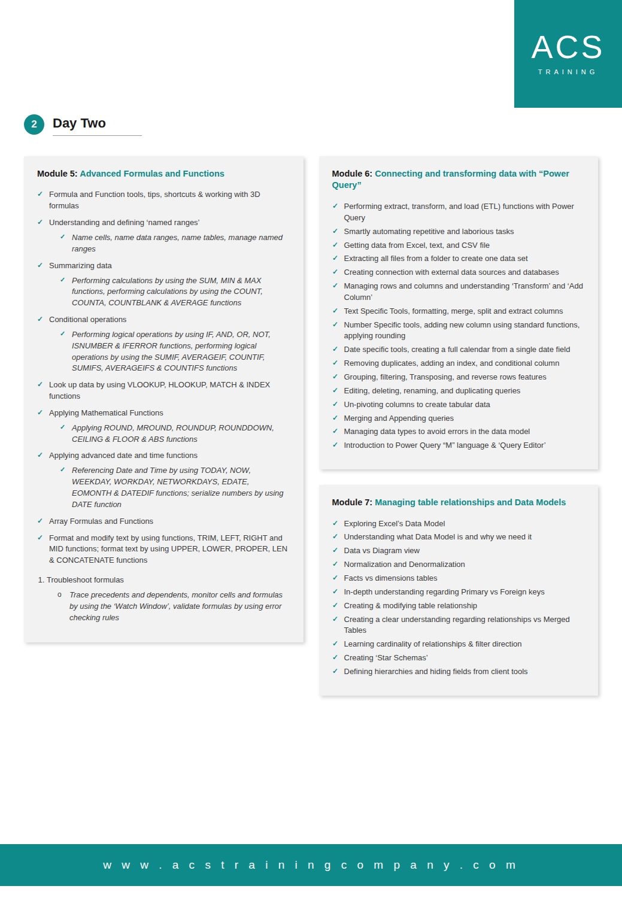ACS TRAINING
2
Day Two
Module 5: Advanced Formulas and Functions
Formula and Function tools, tips, shortcuts & working with 3D formulas
Understanding and defining ‘named ranges’
Name cells, name data ranges, name tables, manage named ranges
Summarizing data
Performing calculations by using the SUM, MIN & MAX functions, performing calculations by using the COUNT, COUNTA, COUNTBLANK & AVERAGE functions
Conditional operations
Performing logical operations by using IF, AND, OR, NOT, ISNUMBER & IFERROR functions, performing logical operations by using the SUMIF, AVERAGEIF, COUNTIF, SUMIFS, AVERAGEIFS & COUNTIFS functions
Look up data by using VLOOKUP, HLOOKUP, MATCH & INDEX functions
Applying Mathematical Functions
Applying ROUND, MROUND, ROUNDUP, ROUNDDOWN, CEILING & FLOOR & ABS functions
Applying advanced date and time functions
Referencing Date and Time by using TODAY, NOW, WEEKDAY, WORKDAY, NETWORKDAYS, EDATE, EOMONTH & DATEDIF functions; serialize numbers by using DATE function
Array Formulas and Functions
Format and modify text by using functions, TRIM, LEFT, RIGHT and MID functions; format text by using UPPER, LOWER, PROPER, LEN & CONCATENATE functions
Troubleshoot formulas
Trace precedents and dependents, monitor cells and formulas by using the ‘Watch Window’, validate formulas by using error checking rules
Module 6: Connecting and transforming data with “Power Query”
Performing extract, transform, and load (ETL) functions with Power Query
Smartly automating repetitive and laborious tasks
Getting data from Excel, text, and CSV file
Extracting all files from a folder to create one data set
Creating connection with external data sources and databases
Managing rows and columns and understanding ‘Transform’ and ‘Add Column’
Text Specific Tools, formatting, merge, split and extract columns
Number Specific tools, adding new column using standard functions, applying rounding
Date specific tools, creating a full calendar from a single date field
Removing duplicates, adding an index, and conditional column
Grouping, filtering, Transposing, and reverse rows features
Editing, deleting, renaming, and duplicating queries
Un-pivoting columns to create tabular data
Merging and Appending queries
Managing data types to avoid errors in the data model
Introduction to Power Query “M” language & ‘Query Editor’
Module 7: Managing table relationships and Data Models
Exploring Excel’s Data Model
Understanding what Data Model is and why we need it
Data vs Diagram view
Normalization and Denormalization
Facts vs dimensions tables
In-depth understanding regarding Primary vs Foreign keys
Creating & modifying table relationship
Creating a clear understanding regarding relationships vs Merged Tables
Learning cardinality of relationships & filter direction
Creating ‘Star Schemas’
Defining hierarchies and hiding fields from client tools
w w w . a c s t r a i n i n g c o m p a n y . c o m